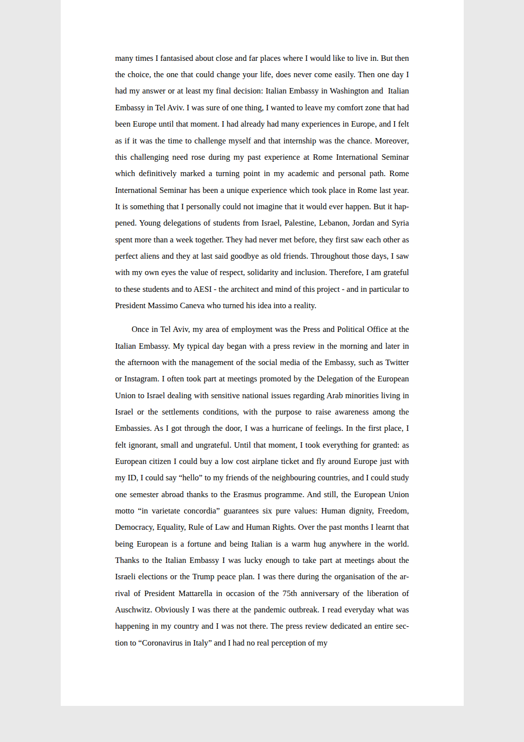many times I fantasised about close and far places where I would like to live in. But then the choice, the one that could change your life, does never come easily. Then one day I had my answer or at least my final decision: Italian Embassy in Washington and Italian Embassy in Tel Aviv. I was sure of one thing, I wanted to leave my comfort zone that had been Europe until that moment. I had already had many experiences in Europe, and I felt as if it was the time to challenge myself and that internship was the chance. Moreover, this challenging need rose during my past experience at Rome International Seminar which definitively marked a turning point in my academic and personal path. Rome International Seminar has been a unique experience which took place in Rome last year. It is something that I personally could not imagine that it would ever happen. But it happened. Young delegations of students from Israel, Palestine, Lebanon, Jordan and Syria spent more than a week together. They had never met before, they first saw each other as perfect aliens and they at last said goodbye as old friends. Throughout those days, I saw with my own eyes the value of respect, solidarity and inclusion. Therefore, I am grateful to these students and to AESI - the architect and mind of this project - and in particular to President Massimo Caneva who turned his idea into a reality.
Once in Tel Aviv, my area of employment was the Press and Political Office at the Italian Embassy. My typical day began with a press review in the morning and later in the afternoon with the management of the social media of the Embassy, such as Twitter or Instagram. I often took part at meetings promoted by the Delegation of the European Union to Israel dealing with sensitive national issues regarding Arab minorities living in Israel or the settlements conditions, with the purpose to raise awareness among the Embassies. As I got through the door, I was a hurricane of feelings. In the first place, I felt ignorant, small and ungrateful. Until that moment, I took everything for granted: as European citizen I could buy a low cost airplane ticket and fly around Europe just with my ID, I could say “hello” to my friends of the neighbouring countries, and I could study one semester abroad thanks to the Erasmus programme. And still, the European Union motto “in varietate concordia” guarantees six pure values: Human dignity, Freedom, Democracy, Equality, Rule of Law and Human Rights. Over the past months I learnt that being European is a fortune and being Italian is a warm hug anywhere in the world. Thanks to the Italian Embassy I was lucky enough to take part at meetings about the Israeli elections or the Trump peace plan. I was there during the organisation of the arrival of President Mattarella in occasion of the 75th anniversary of the liberation of Auschwitz. Obviously I was there at the pandemic outbreak. I read everyday what was happening in my country and I was not there. The press review dedicated an entire section to “Coronavirus in Italy” and I had no real perception of my